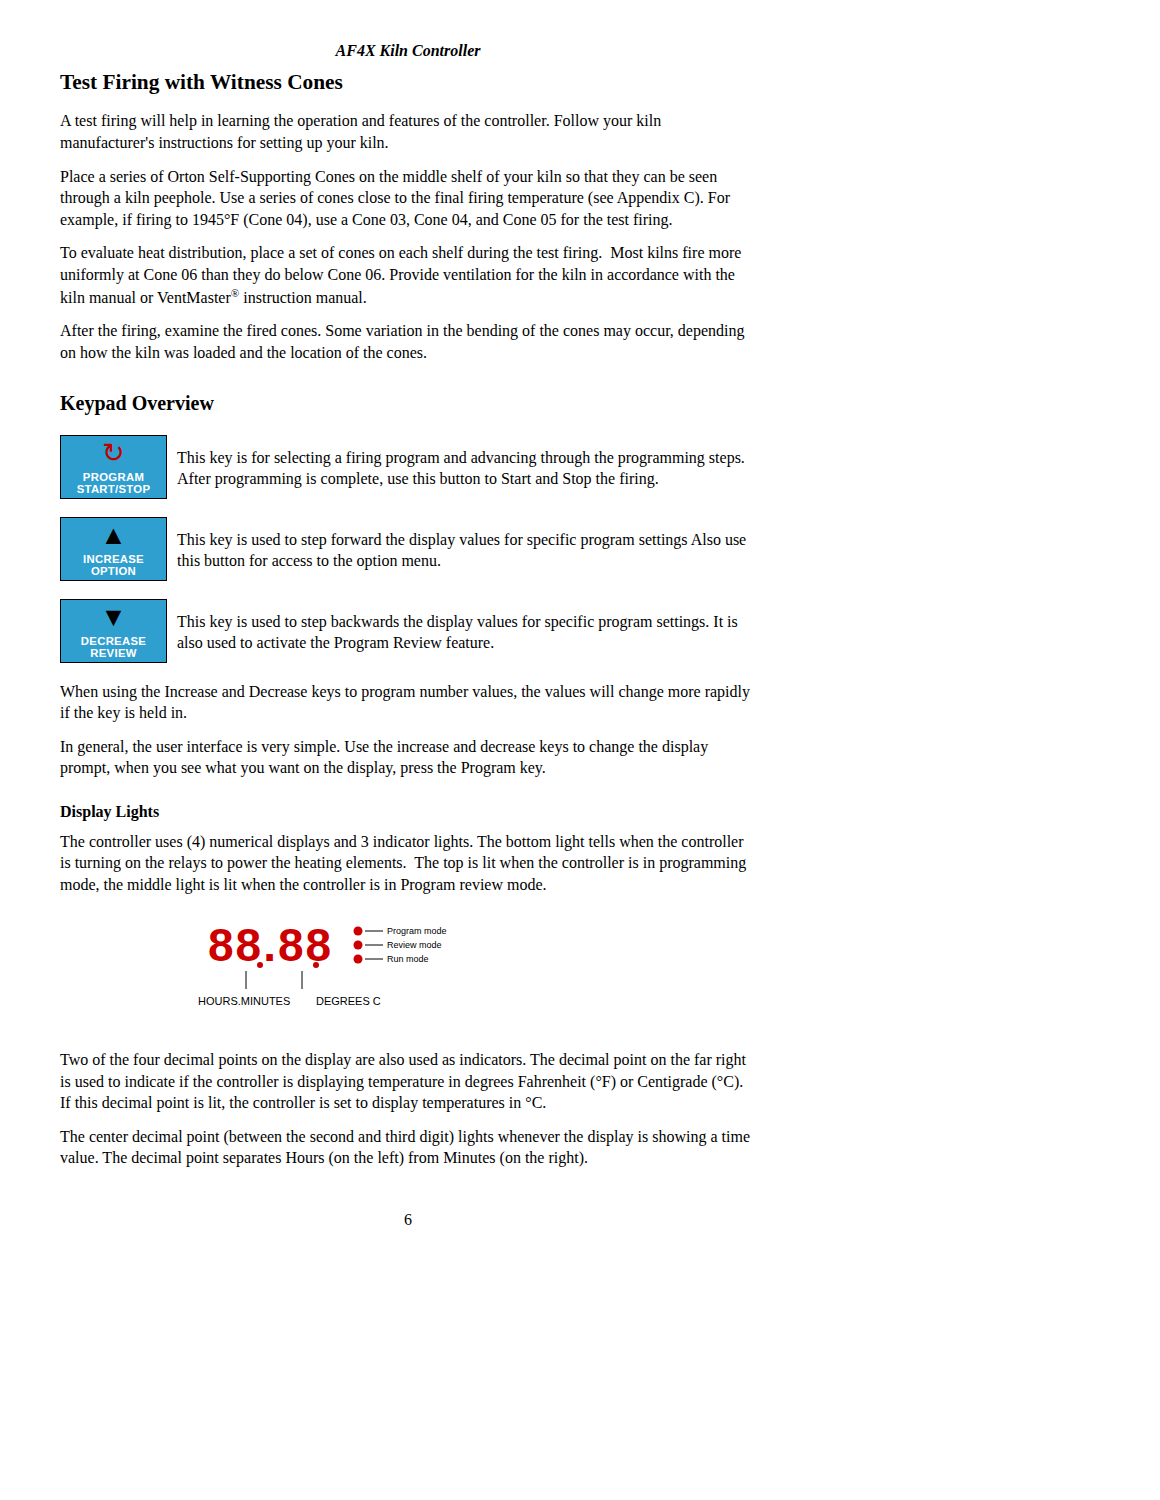AF4X Kiln Controller
Test Firing with Witness Cones
A test firing will help in learning the operation and features of the controller. Follow your kiln manufacturer's instructions for setting up your kiln.
Place a series of Orton Self-Supporting Cones on the middle shelf of your kiln so that they can be seen through a kiln peephole. Use a series of cones close to the final firing temperature (see Appendix C). For example, if firing to 1945°F (Cone 04), use a Cone 03, Cone 04, and Cone 05 for the test firing.
To evaluate heat distribution, place a set of cones on each shelf during the test firing. Most kilns fire more uniformly at Cone 06 than they do below Cone 06. Provide ventilation for the kiln in accordance with the kiln manual or VentMaster® instruction manual.
After the firing, examine the fired cones. Some variation in the bending of the cones may occur, depending on how the kiln was loaded and the location of the cones.
Keypad Overview
↻
PROGRAM
START/STOP
This key is for selecting a firing program and advancing through the programming steps. After programming is complete, use this button to Start and Stop the firing.
▲
INCREASE
OPTION
This key is used to step forward the display values for specific program settings Also use this button for access to the option menu.
▼
DECREASE
REVIEW
This key is used to step backwards the display values for specific program settings. It is also used to activate the Program Review feature.
When using the Increase and Decrease keys to program number values, the values will change more rapidly if the key is held in.
In general, the user interface is very simple. Use the increase and decrease keys to change the display prompt, when you see what you want on the display, press the Program key.
Display Lights
The controller uses (4) numerical displays and 3 indicator lights. The bottom light tells when the controller is turning on the relays to power the heating elements. The top is lit when the controller is in programming mode, the middle light is lit when the controller is in Program review mode.
88.88 Program mode Review mode Run mode HOURS.MINUTES DEGREES C
Two of the four decimal points on the display are also used as indicators. The decimal point on the far right is used to indicate if the controller is displaying temperature in degrees Fahrenheit (°F) or Centigrade (°C). If this decimal point is lit, the controller is set to display temperatures in °C.
The center decimal point (between the second and third digit) lights whenever the display is showing a time value. The decimal point separates Hours (on the left) from Minutes (on the right).
6